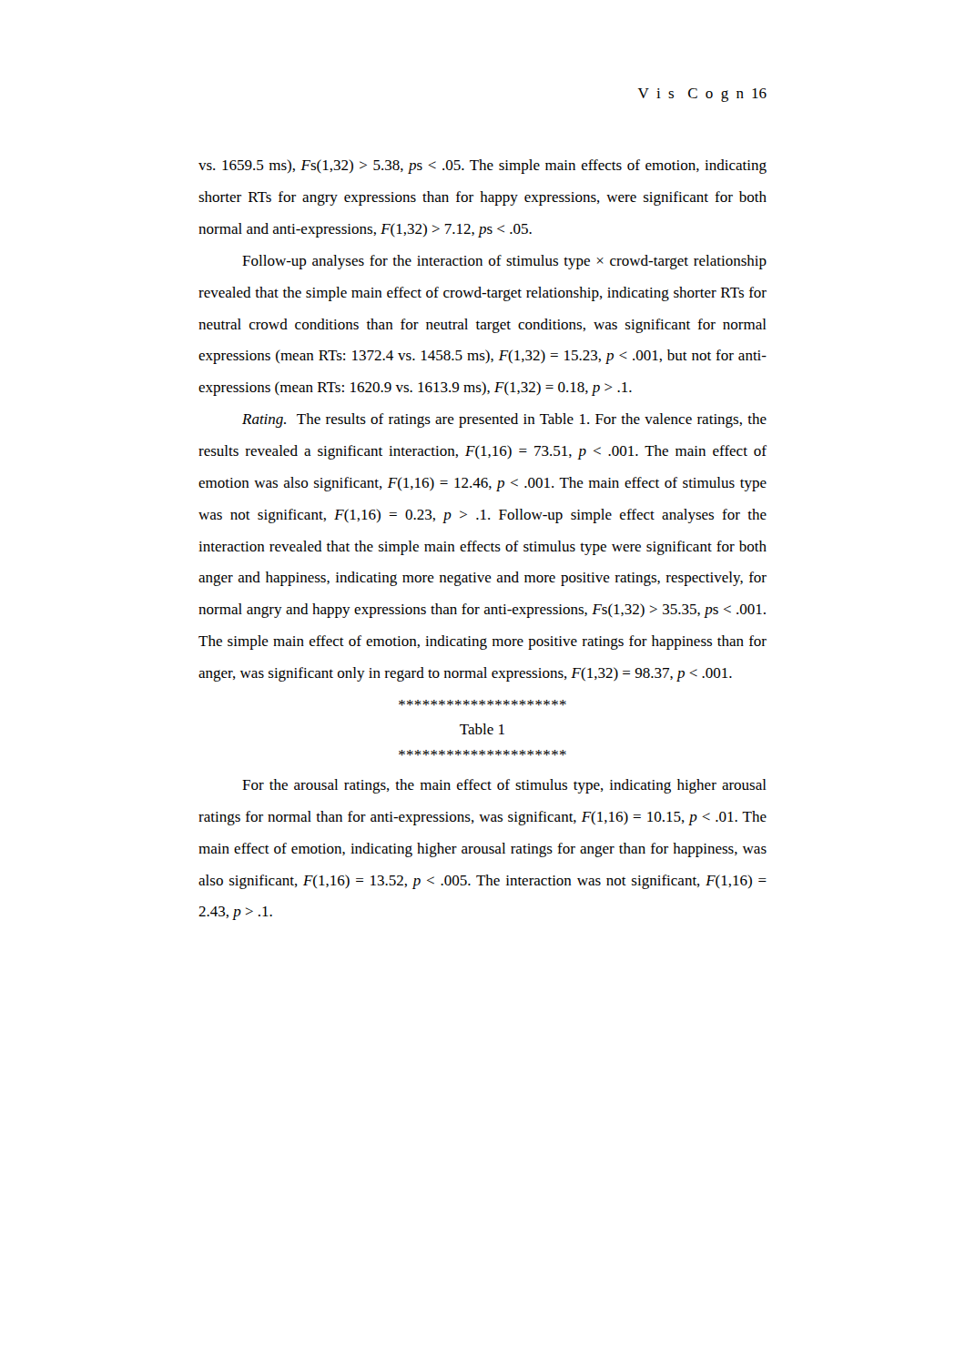V i s C o g n16
vs. 1659.5 ms), Fs(1,32) > 5.38, ps < .05. The simple main effects of emotion, indicating shorter RTs for angry expressions than for happy expressions, were significant for both normal and anti-expressions, F(1,32) > 7.12, ps < .05.
Follow-up analyses for the interaction of stimulus type × crowd-target relationship revealed that the simple main effect of crowd-target relationship, indicating shorter RTs for neutral crowd conditions than for neutral target conditions, was significant for normal expressions (mean RTs: 1372.4 vs. 1458.5 ms), F(1,32) = 15.23, p < .001, but not for anti-expressions (mean RTs: 1620.9 vs. 1613.9 ms), F(1,32) = 0.18, p > .1.
Rating. The results of ratings are presented in Table 1. For the valence ratings, the results revealed a significant interaction, F(1,16) = 73.51, p < .001. The main effect of emotion was also significant, F(1,16) = 12.46, p < .001. The main effect of stimulus type was not significant, F(1,16) = 0.23, p > .1. Follow-up simple effect analyses for the interaction revealed that the simple main effects of stimulus type were significant for both anger and happiness, indicating more negative and more positive ratings, respectively, for normal angry and happy expressions than for anti-expressions, Fs(1,32) > 35.35, ps < .001. The simple main effect of emotion, indicating more positive ratings for happiness than for anger, was significant only in regard to normal expressions, F(1,32) = 98.37, p < .001.
*********************
Table 1
*********************
For the arousal ratings, the main effect of stimulus type, indicating higher arousal ratings for normal than for anti-expressions, was significant, F(1,16) = 10.15, p < .01. The main effect of emotion, indicating higher arousal ratings for anger than for happiness, was also significant, F(1,16) = 13.52, p < .005. The interaction was not significant, F(1,16) = 2.43, p > .1.